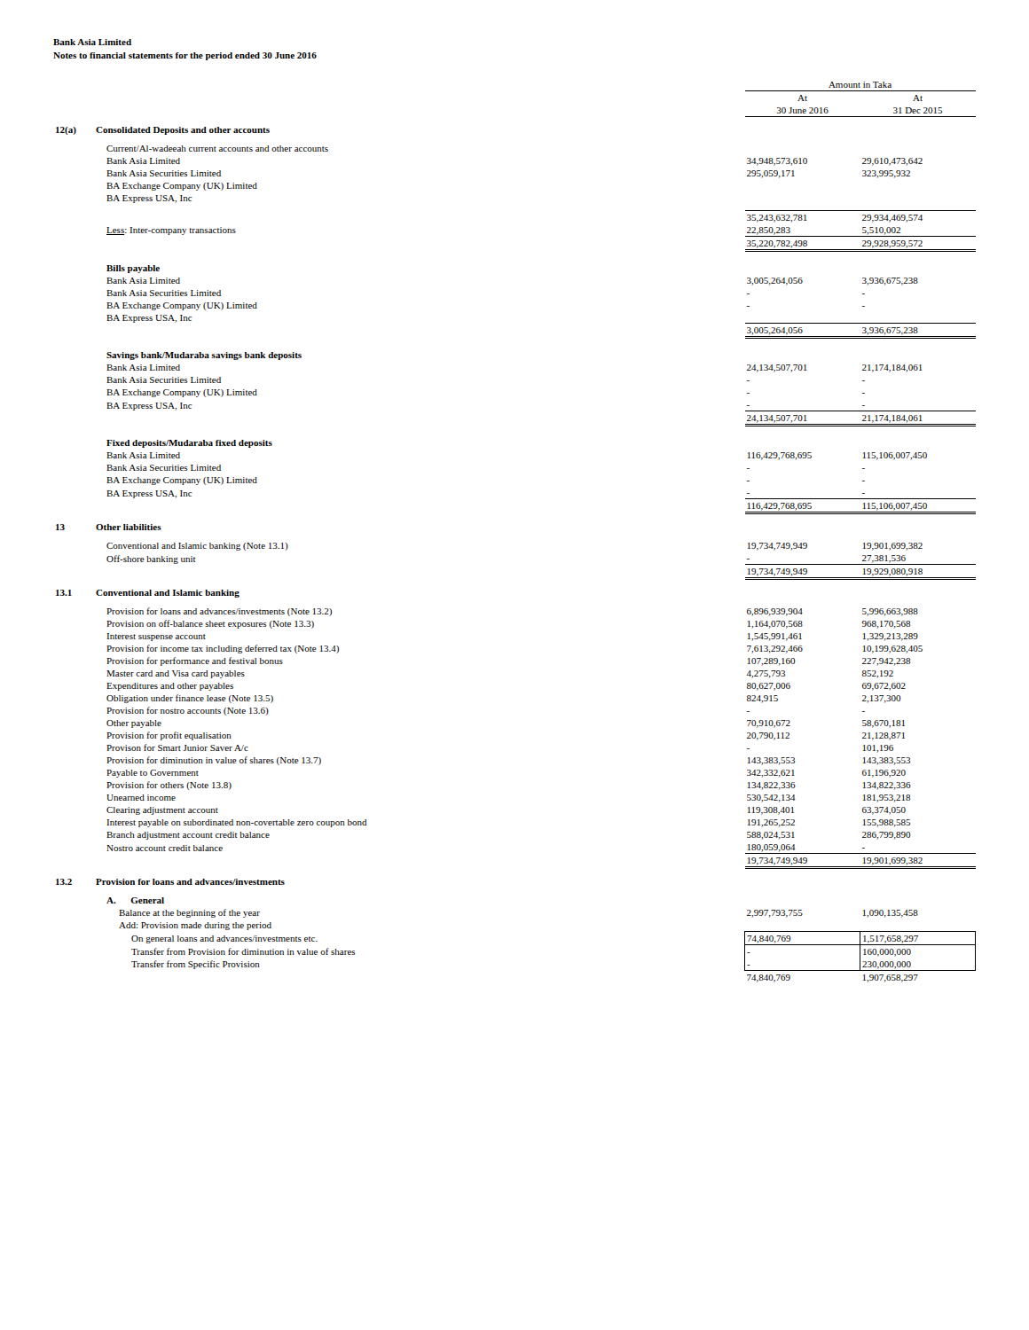Bank Asia Limited
Notes to financial statements for the period ended 30 June 2016
| | | Amount in Taka |
| | | At | At |
| | | 30 June 2016 | 31 Dec 2015 |
| 12(a) | Consolidated Deposits and other accounts | | |
| | Current/Al-wadeeah current accounts and other accounts | | |
| | Bank Asia Limited | 34,948,573,610 | 29,610,473,642 |
| | Bank Asia Securities Limited | 295,059,171 | 323,995,932 |
| | BA Exchange Company (UK) Limited | | |
| | BA Express USA, Inc | | |
| | | 35,243,632,781 | 29,934,469,574 |
| | Less : Inter-company transactions | 22,850,283 | 5,510,002 |
| | | 35,220,782,498 | 29,928,959,572 |
| | Bills payable | | |
| | Bank Asia Limited | 3,005,264,056 | 3,936,675,238 |
| | Bank Asia Securities Limited | - | - |
| | BA Exchange Company (UK) Limited | - | - |
| | BA Express USA, Inc | | |
| | | 3,005,264,056 | 3,936,675,238 |
| | Savings bank/Mudaraba savings bank deposits | | |
| | Bank Asia Limited | 24,134,507,701 | 21,174,184,061 |
| | Bank Asia Securities Limited | - | - |
| | BA Exchange Company (UK) Limited | - | - |
| | BA Express USA, Inc | - | - |
| | | 24,134,507,701 | 21,174,184,061 |
| | Fixed deposits/Mudaraba fixed deposits | | |
| | Bank Asia Limited | 116,429,768,695 | 115,106,007,450 |
| | Bank Asia Securities Limited | - | - |
| | BA Exchange Company (UK) Limited | - | - |
| | BA Express USA, Inc | - | - |
| | | 116,429,768,695 | 115,106,007,450 |
| 13 | Other liabilities | | |
| | Conventional and Islamic banking (Note 13.1) | 19,734,749,949 | 19,901,699,382 |
| | Off-shore banking unit | - | 27,381,536 |
| | | 19,734,749,949 | 19,929,080,918 |
| 13.1 | Conventional and Islamic banking | | |
| | Provision for loans and advances/investments (Note 13.2) | 6,896,939,904 | 5,996,663,988 |
| | Provision on off-balance sheet exposures (Note 13.3) | 1,164,070,568 | 968,170,568 |
| | Interest suspense account | 1,545,991,461 | 1,329,213,289 |
| | Provision for income tax including deferred tax (Note 13.4) | 7,613,292,466 | 10,199,628,405 |
| | Provision for performance and festival bonus | 107,289,160 | 227,942,238 |
| | Master card and Visa card payables | 4,275,793 | 852,192 |
| | Expenditures and other payables | 80,627,006 | 69,672,602 |
| | Obligation under finance lease (Note 13.5) | 824,915 | 2,137,300 |
| | Provision for nostro accounts (Note 13.6) | - | - |
| | Other payable | 70,910,672 | 58,670,181 |
| | Provision for profit equalisation | 20,790,112 | 21,128,871 |
| | Provison for Smart Junior Saver A/c | - | 101,196 |
| | Provision for diminution in value of shares (Note 13.7) | 143,383,553 | 143,383,553 |
| | Payable to Government | 342,332,621 | 61,196,920 |
| | Provision for others (Note 13.8) | 134,822,336 | 134,822,336 |
| | Unearned income | 530,542,134 | 181,953,218 |
| | Clearing adjustment account | 119,308,401 | 63,374,050 |
| | Interest payable on subordinated non-covertable zero coupon bond | 191,265,252 | 155,988,585 |
| | Branch adjustment account credit balance | 588,024,531 | 286,799,890 |
| | Nostro account credit balance | 180,059,064 | - |
| | | 19,734,749,949 | 19,901,699,382 |
| 13.2 | Provision for loans and advances/investments | | |
| | A. General | | |
| | Balance at the beginning of the year | 2,997,793,755 | 1,090,135,458 |
| | Add: Provision made during the period | | |
| | On general loans and advances/investments etc. | 74,840,769 | 1,517,658,297 |
| | Transfer from Provision for diminution in value of shares | - | 160,000,000 |
| | Transfer from Specific Provision | - | 230,000,000 |
| | | 74,840,769 | 1,907,658,297 |